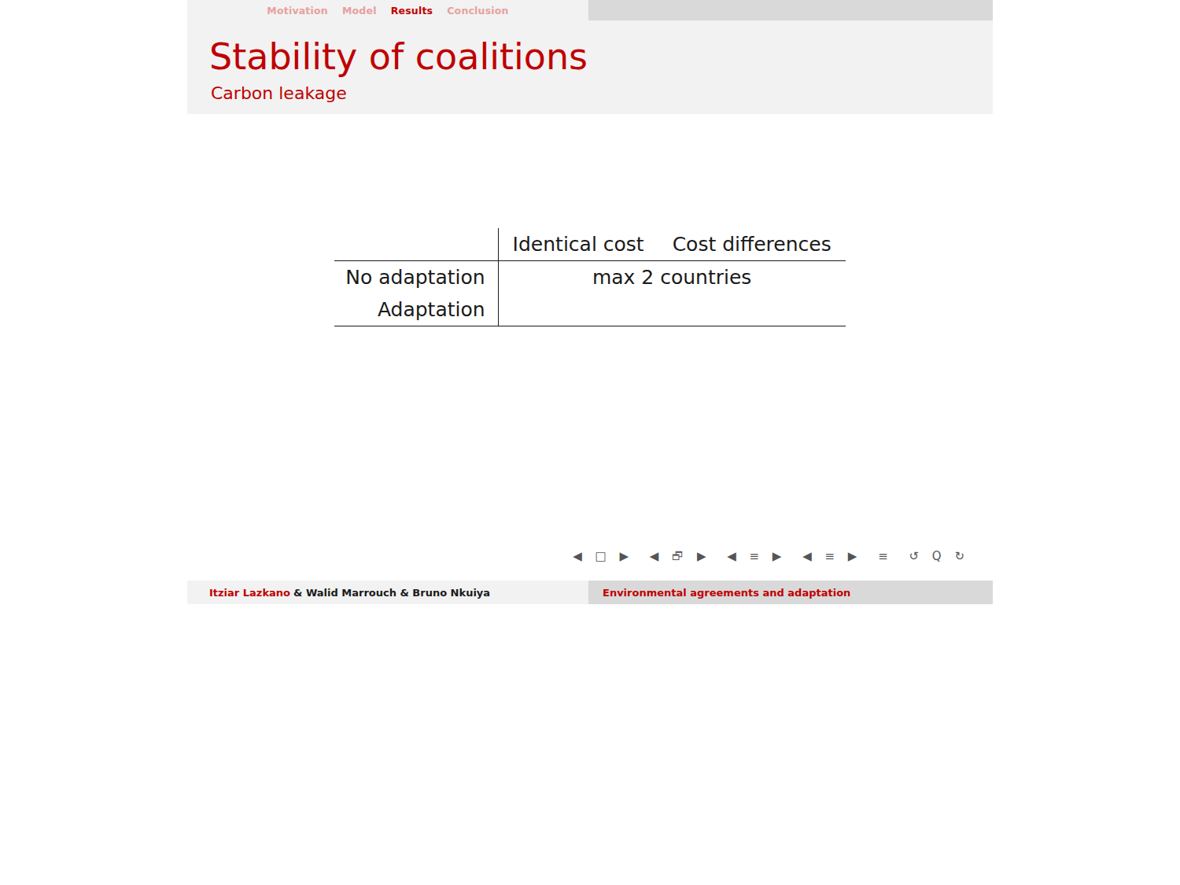Motivation Model Results Conclusion
Stability of coalitions
Carbon leakage
| | Identical cost | Cost differences |
| --- | --- | --- |
| No adaptation | max 2 countries |
| Adaptation | | |
◀ □ ▶ ◀ 🗗 ▶ ◀ ≡ ▶ ◀ ≡ ▶ ≡ ↺ Q ↻
Itziar Lazkano & Walid Marrouch & Bruno Nkuiya
Environmental agreements and adaptation